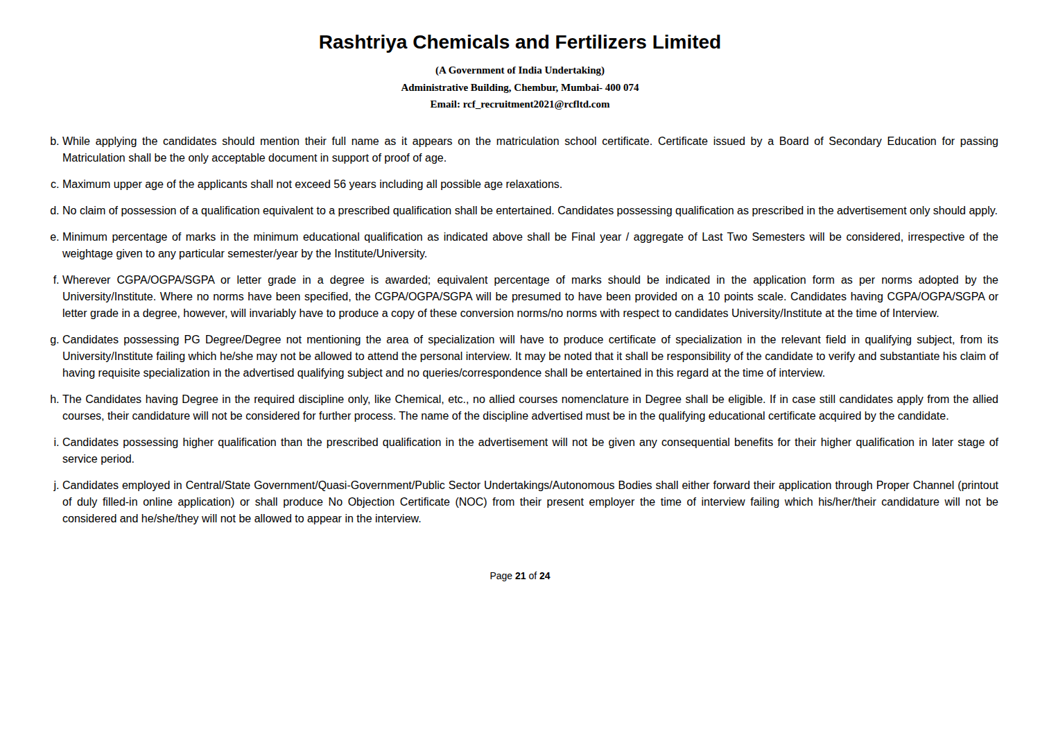Rashtriya Chemicals and Fertilizers Limited
(A Government of India Undertaking)
Administrative Building, Chembur, Mumbai- 400 074
Email: rcf_recruitment2021@rcfltd.com
While applying the candidates should mention their full name as it appears on the matriculation school certificate. Certificate issued by a Board of Secondary Education for passing Matriculation shall be the only acceptable document in support of proof of age.
Maximum upper age of the applicants shall not exceed 56 years including all possible age relaxations.
No claim of possession of a qualification equivalent to a prescribed qualification shall be entertained. Candidates possessing qualification as prescribed in the advertisement only should apply.
Minimum percentage of marks in the minimum educational qualification as indicated above shall be Final year / aggregate of Last Two Semesters will be considered, irrespective of the weightage given to any particular semester/year by the Institute/University.
Wherever CGPA/OGPA/SGPA or letter grade in a degree is awarded; equivalent percentage of marks should be indicated in the application form as per norms adopted by the University/Institute. Where no norms have been specified, the CGPA/OGPA/SGPA will be presumed to have been provided on a 10 points scale. Candidates having CGPA/OGPA/SGPA or letter grade in a degree, however, will invariably have to produce a copy of these conversion norms/no norms with respect to candidates University/Institute at the time of Interview.
Candidates possessing PG Degree/Degree not mentioning the area of specialization will have to produce certificate of specialization in the relevant field in qualifying subject, from its University/Institute failing which he/she may not be allowed to attend the personal interview. It may be noted that it shall be responsibility of the candidate to verify and substantiate his claim of having requisite specialization in the advertised qualifying subject and no queries/correspondence shall be entertained in this regard at the time of interview.
The Candidates having Degree in the required discipline only, like Chemical, etc., no allied courses nomenclature in Degree shall be eligible. If in case still candidates apply from the allied courses, their candidature will not be considered for further process. The name of the discipline advertised must be in the qualifying educational certificate acquired by the candidate.
Candidates possessing higher qualification than the prescribed qualification in the advertisement will not be given any consequential benefits for their higher qualification in later stage of service period.
Candidates employed in Central/State Government/Quasi-Government/Public Sector Undertakings/Autonomous Bodies shall either forward their application through Proper Channel (printout of duly filled-in online application) or shall produce No Objection Certificate (NOC) from their present employer the time of interview failing which his/her/their candidature will not be considered and he/she/they will not be allowed to appear in the interview.
Page 21 of 24